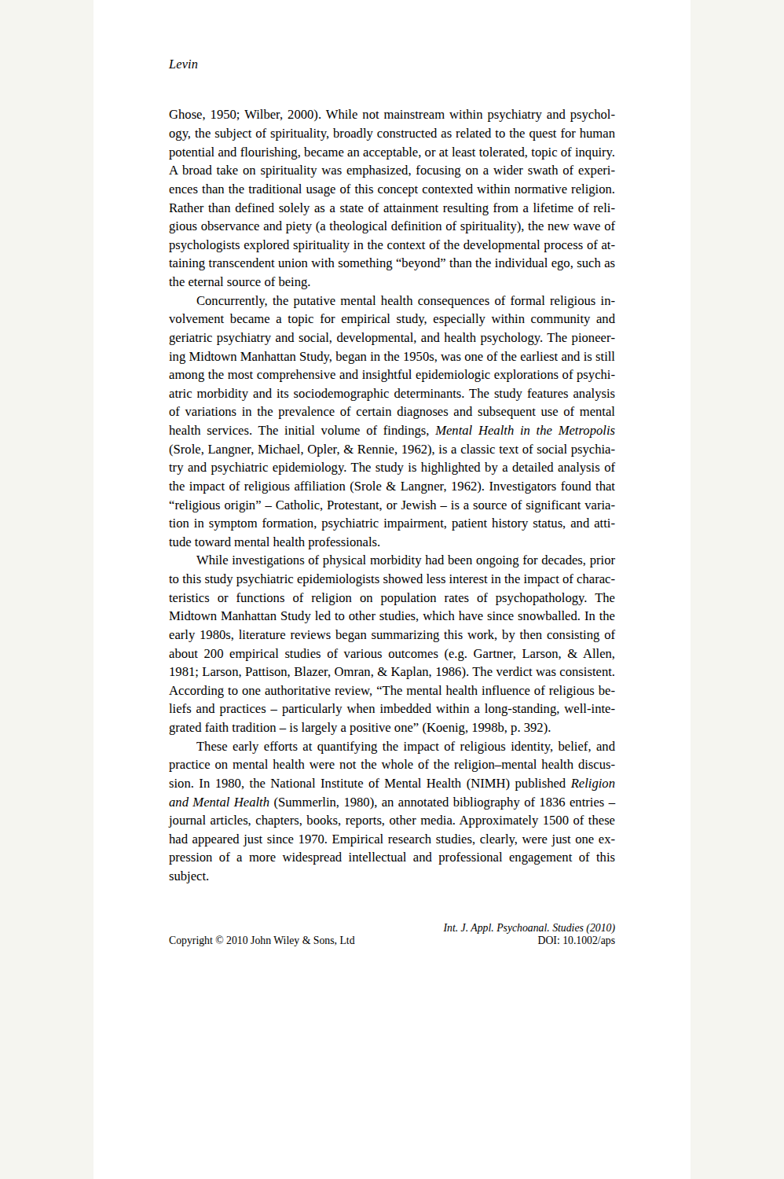Levin
Ghose, 1950; Wilber, 2000). While not mainstream within psychiatry and psychology, the subject of spirituality, broadly constructed as related to the quest for human potential and flourishing, became an acceptable, or at least tolerated, topic of inquiry. A broad take on spirituality was emphasized, focusing on a wider swath of experiences than the traditional usage of this concept contexted within normative religion. Rather than defined solely as a state of attainment resulting from a lifetime of religious observance and piety (a theological definition of spirituality), the new wave of psychologists explored spirituality in the context of the developmental process of attaining transcendent union with something “beyond” than the individual ego, such as the eternal source of being.
Concurrently, the putative mental health consequences of formal religious involvement became a topic for empirical study, especially within community and geriatric psychiatry and social, developmental, and health psychology. The pioneering Midtown Manhattan Study, began in the 1950s, was one of the earliest and is still among the most comprehensive and insightful epidemiologic explorations of psychiatric morbidity and its sociodemographic determinants. The study features analysis of variations in the prevalence of certain diagnoses and subsequent use of mental health services. The initial volume of findings, Mental Health in the Metropolis (Srole, Langner, Michael, Opler, & Rennie, 1962), is a classic text of social psychiatry and psychiatric epidemiology. The study is highlighted by a detailed analysis of the impact of religious affiliation (Srole & Langner, 1962). Investigators found that “religious origin” – Catholic, Protestant, or Jewish – is a source of significant variation in symptom formation, psychiatric impairment, patient history status, and attitude toward mental health professionals.
While investigations of physical morbidity had been ongoing for decades, prior to this study psychiatric epidemiologists showed less interest in the impact of characteristics or functions of religion on population rates of psychopathology. The Midtown Manhattan Study led to other studies, which have since snowballed. In the early 1980s, literature reviews began summarizing this work, by then consisting of about 200 empirical studies of various outcomes (e.g. Gartner, Larson, & Allen, 1981; Larson, Pattison, Blazer, Omran, & Kaplan, 1986). The verdict was consistent. According to one authoritative review, “The mental health influence of religious beliefs and practices – particularly when imbedded within a long-standing, well-integrated faith tradition – is largely a positive one” (Koenig, 1998b, p. 392).
These early efforts at quantifying the impact of religious identity, belief, and practice on mental health were not the whole of the religion–mental health discussion. In 1980, the National Institute of Mental Health (NIMH) published Religion and Mental Health (Summerlin, 1980), an annotated bibliography of 1836 entries – journal articles, chapters, books, reports, other media. Approximately 1500 of these had appeared just since 1970. Empirical research studies, clearly, were just one expression of a more widespread intellectual and professional engagement of this subject.
Copyright © 2010 John Wiley & Sons, Ltd
Int. J. Appl. Psychoanal. Studies (2010)
DOI: 10.1002/aps